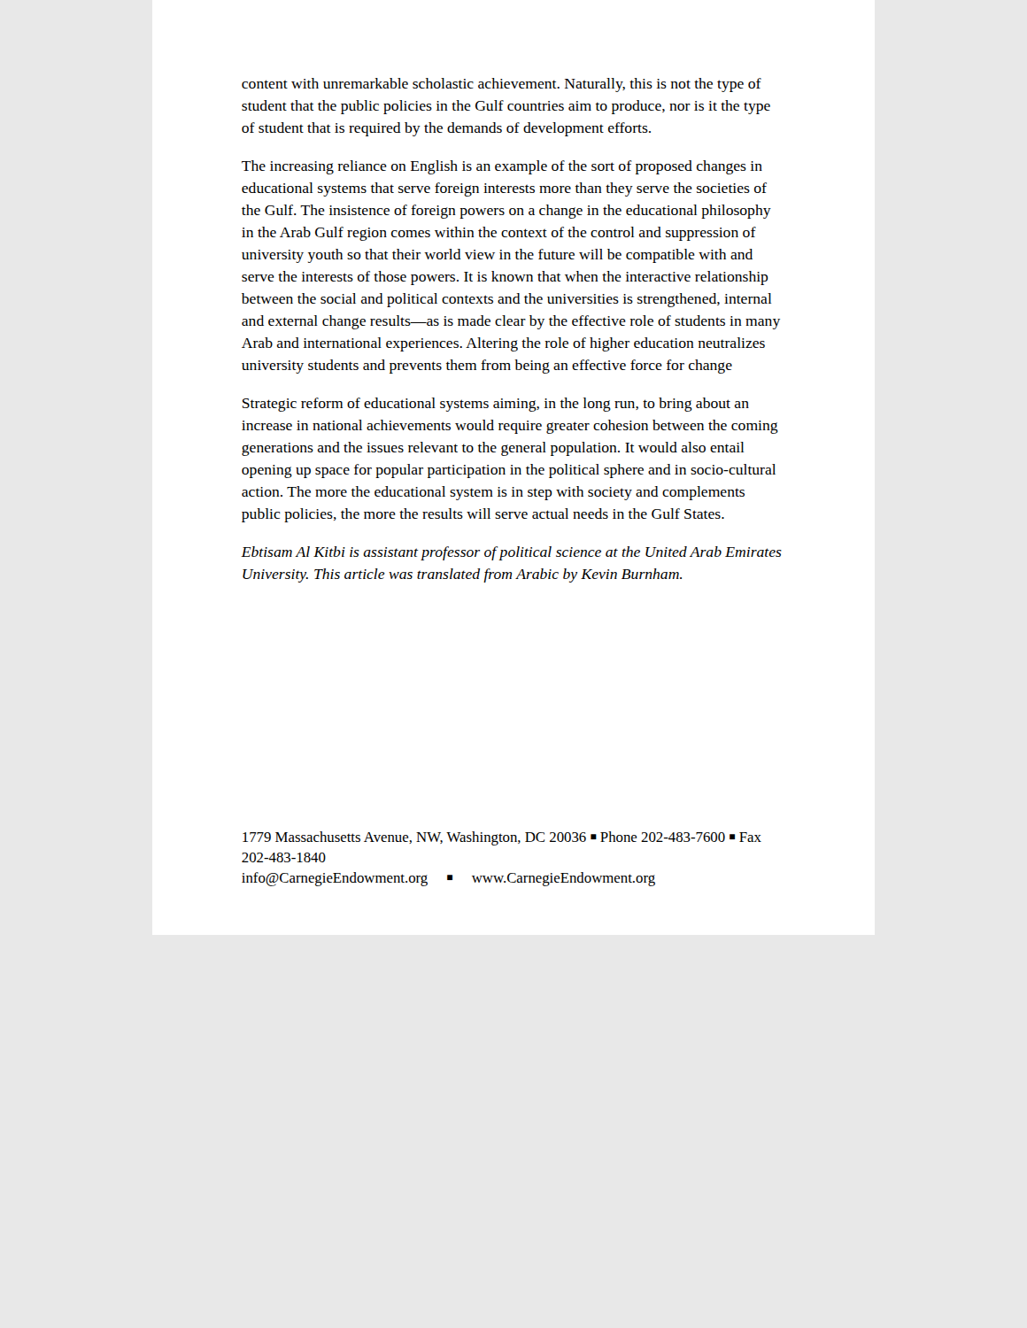content with unremarkable scholastic achievement. Naturally, this is not the type of student that the public policies in the Gulf countries aim to produce, nor is it the type of student that is required by the demands of development efforts.
The increasing reliance on English is an example of the sort of proposed changes in educational systems that serve foreign interests more than they serve the societies of the Gulf. The insistence of foreign powers on a change in the educational philosophy in the Arab Gulf region comes within the context of the control and suppression of university youth so that their world view in the future will be compatible with and serve the interests of those powers. It is known that when the interactive relationship between the social and political contexts and the universities is strengthened, internal and external change results—as is made clear by the effective role of students in many Arab and international experiences. Altering the role of higher education neutralizes university students and prevents them from being an effective force for change
Strategic reform of educational systems aiming, in the long run, to bring about an increase in national achievements would require greater cohesion between the coming generations and the issues relevant to the general population. It would also entail opening up space for popular participation in the political sphere and in socio-cultural action. The more the educational system is in step with society and complements public policies, the more the results will serve actual needs in the Gulf States.
Ebtisam Al Kitbi is assistant professor of political science at the United Arab Emirates University. This article was translated from Arabic by Kevin Burnham.
1779 Massachusetts Avenue, NW, Washington, DC 20036 ■ Phone 202-483-7600 ■ Fax 202-483-1840
info@CarnegieEndowment.org ■ www.CarnegieEndowment.org